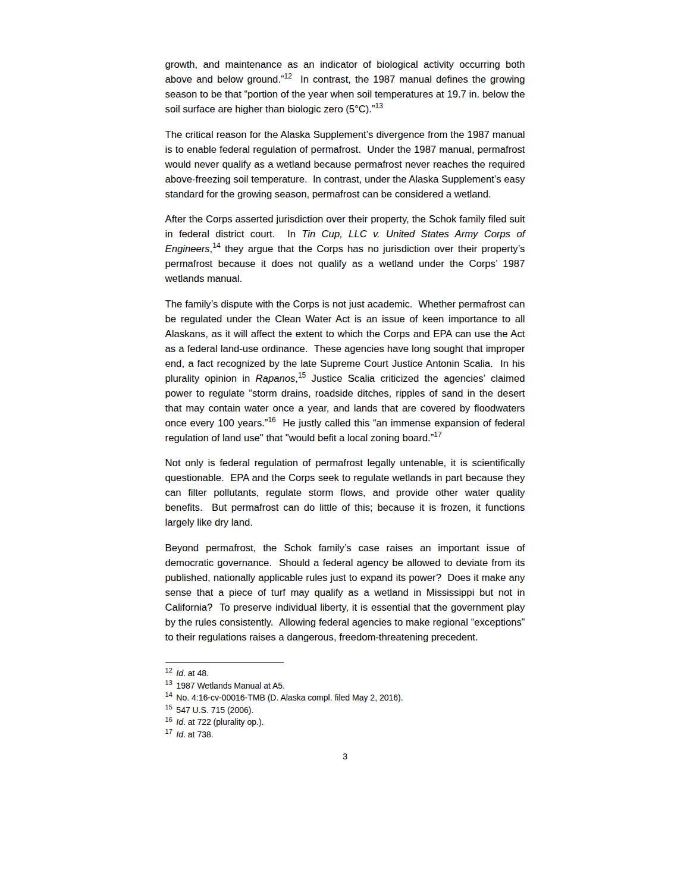growth, and maintenance as an indicator of biological activity occurring both above and below ground.”12 In contrast, the 1987 manual defines the growing season to be that “portion of the year when soil temperatures at 19.7 in. below the soil surface are higher than biologic zero (5°C).”13
The critical reason for the Alaska Supplement’s divergence from the 1987 manual is to enable federal regulation of permafrost. Under the 1987 manual, permafrost would never qualify as a wetland because permafrost never reaches the required above-freezing soil temperature. In contrast, under the Alaska Supplement’s easy standard for the growing season, permafrost can be considered a wetland.
After the Corps asserted jurisdiction over their property, the Schok family filed suit in federal district court. In Tin Cup, LLC v. United States Army Corps of Engineers,14 they argue that the Corps has no jurisdiction over their property’s permafrost because it does not qualify as a wetland under the Corps’ 1987 wetlands manual.
The family’s dispute with the Corps is not just academic. Whether permafrost can be regulated under the Clean Water Act is an issue of keen importance to all Alaskans, as it will affect the extent to which the Corps and EPA can use the Act as a federal land-use ordinance. These agencies have long sought that improper end, a fact recognized by the late Supreme Court Justice Antonin Scalia. In his plurality opinion in Rapanos,15 Justice Scalia criticized the agencies’ claimed power to regulate “storm drains, roadside ditches, ripples of sand in the desert that may contain water once a year, and lands that are covered by floodwaters once every 100 years.”16 He justly called this “an immense expansion of federal regulation of land use" that "would befit a local zoning board.”17
Not only is federal regulation of permafrost legally untenable, it is scientifically questionable. EPA and the Corps seek to regulate wetlands in part because they can filter pollutants, regulate storm flows, and provide other water quality benefits. But permafrost can do little of this; because it is frozen, it functions largely like dry land.
Beyond permafrost, the Schok family’s case raises an important issue of democratic governance. Should a federal agency be allowed to deviate from its published, nationally applicable rules just to expand its power? Does it make any sense that a piece of turf may qualify as a wetland in Mississippi but not in California? To preserve individual liberty, it is essential that the government play by the rules consistently. Allowing federal agencies to make regional “exceptions” to their regulations raises a dangerous, freedom-threatening precedent.
12 Id. at 48.
13 1987 Wetlands Manual at A5.
14 No. 4:16-cv-00016-TMB (D. Alaska compl. filed May 2, 2016).
15 547 U.S. 715 (2006).
16 Id. at 722 (plurality op.).
17 Id. at 738.
3